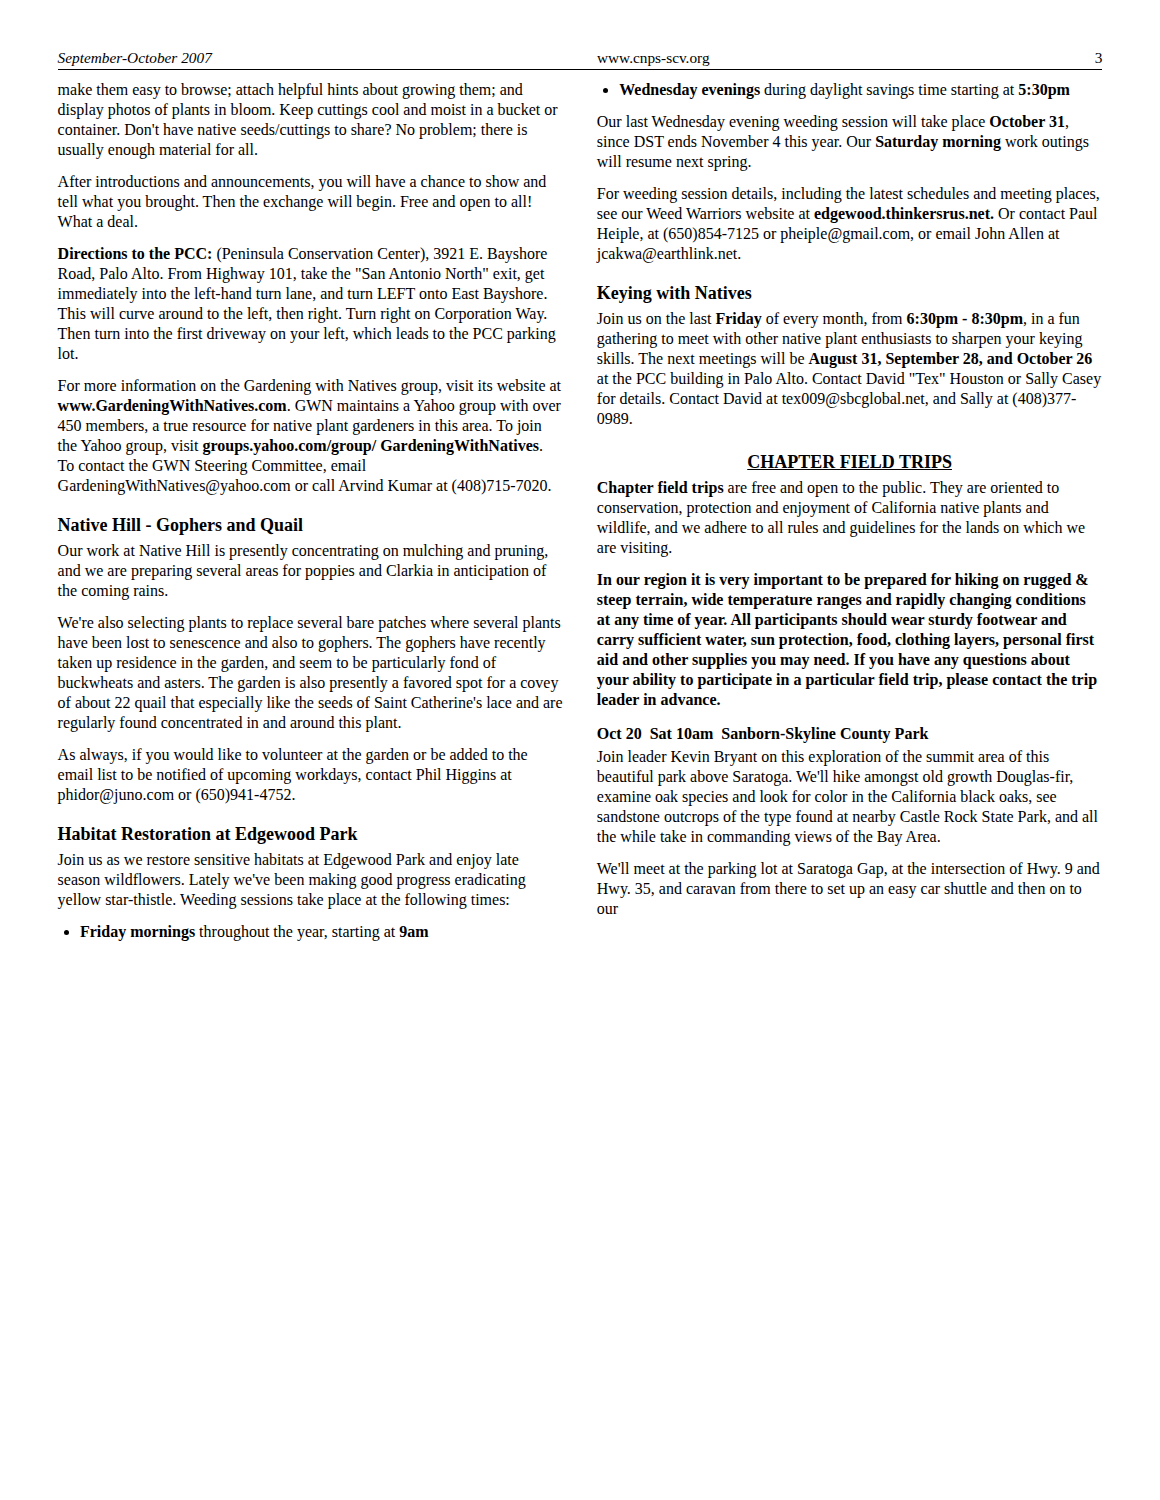September-October 2007 www.cnps-scv.org 3
make them easy to browse; attach helpful hints about growing them; and display photos of plants in bloom. Keep cuttings cool and moist in a bucket or container. Don't have native seeds/cuttings to share? No problem; there is usually enough material for all.
After introductions and announcements, you will have a chance to show and tell what you brought. Then the exchange will begin. Free and open to all! What a deal.
Directions to the PCC: (Peninsula Conservation Center), 3921 E. Bayshore Road, Palo Alto. From Highway 101, take the "San Antonio North" exit, get immediately into the left-hand turn lane, and turn LEFT onto East Bayshore. This will curve around to the left, then right. Turn right on Corporation Way. Then turn into the first driveway on your left, which leads to the PCC parking lot.
For more information on the Gardening with Natives group, visit its website at www.GardeningWithNatives.com. GWN maintains a Yahoo group with over 450 members, a true resource for native plant gardeners in this area. To join the Yahoo group, visit groups.yahoo.com/group/ GardeningWithNatives. To contact the GWN Steering Committee, email GardeningWithNatives@yahoo.com or call Arvind Kumar at (408)715-7020.
Native Hill - Gophers and Quail
Our work at Native Hill is presently concentrating on mulching and pruning, and we are preparing several areas for poppies and Clarkia in anticipation of the coming rains.
We're also selecting plants to replace several bare patches where several plants have been lost to senescence and also to gophers. The gophers have recently taken up residence in the garden, and seem to be particularly fond of buckwheats and asters. The garden is also presently a favored spot for a covey of about 22 quail that especially like the seeds of Saint Catherine's lace and are regularly found concentrated in and around this plant.
As always, if you would like to volunteer at the garden or be added to the email list to be notified of upcoming workdays, contact Phil Higgins at phidor@juno.com or (650)941-4752.
Habitat Restoration at Edgewood Park
Join us as we restore sensitive habitats at Edgewood Park and enjoy late season wildflowers. Lately we've been making good progress eradicating yellow star-thistle. Weeding sessions take place at the following times:
Friday mornings throughout the year, starting at 9am
Wednesday evenings during daylight savings time starting at 5:30pm
Our last Wednesday evening weeding session will take place October 31, since DST ends November 4 this year. Our Saturday morning work outings will resume next spring.
For weeding session details, including the latest schedules and meeting places, see our Weed Warriors website at edgewood.thinkersrus.net. Or contact Paul Heiple, at (650)854-7125 or pheiple@gmail.com, or email John Allen at jcakwa@earthlink.net.
Keying with Natives
Join us on the last Friday of every month, from 6:30pm - 8:30pm, in a fun gathering to meet with other native plant enthusiasts to sharpen your keying skills. The next meetings will be August 31, September 28, and October 26 at the PCC building in Palo Alto. Contact David "Tex" Houston or Sally Casey for details. Contact David at tex009@sbcglobal.net, and Sally at (408)377-0989.
CHAPTER FIELD TRIPS
Chapter field trips are free and open to the public. They are oriented to conservation, protection and enjoyment of California native plants and wildlife, and we adhere to all rules and guidelines for the lands on which we are visiting.
In our region it is very important to be prepared for hiking on rugged & steep terrain, wide temperature ranges and rapidly changing conditions at any time of year. All participants should wear sturdy footwear and carry sufficient water, sun protection, food, clothing layers, personal first aid and other supplies you may need. If you have any questions about your ability to participate in a particular field trip, please contact the trip leader in advance.
Oct 20 Sat 10am Sanborn-Skyline County Park
Join leader Kevin Bryant on this exploration of the summit area of this beautiful park above Saratoga. We'll hike amongst old growth Douglas-fir, examine oak species and look for color in the California black oaks, see sandstone outcrops of the type found at nearby Castle Rock State Park, and all the while take in commanding views of the Bay Area.
We'll meet at the parking lot at Saratoga Gap, at the intersection of Hwy. 9 and Hwy. 35, and caravan from there to set up an easy car shuttle and then on to our